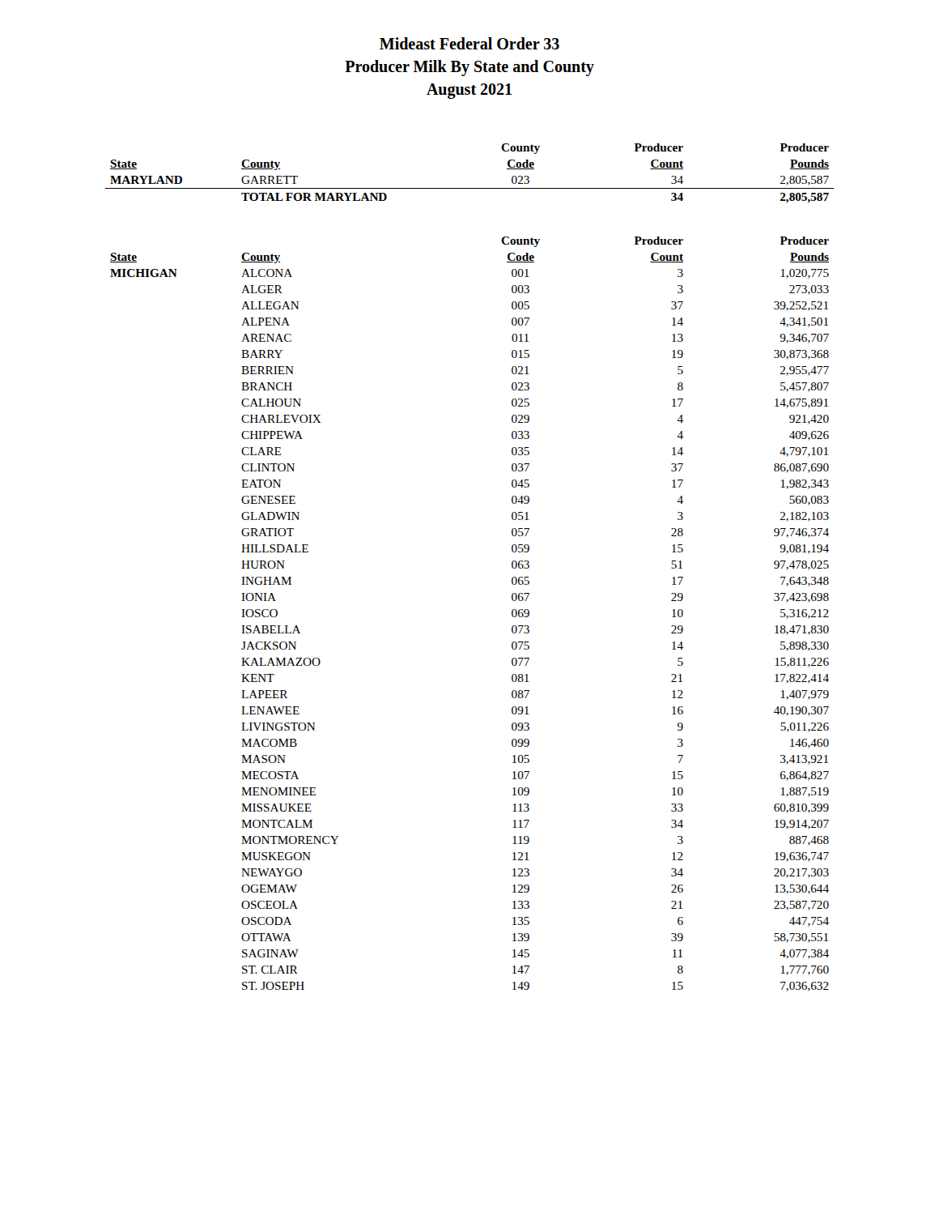Mideast Federal Order 33
Producer Milk By State and County
August 2021
| | | County | Producer | Producer |
| --- | --- | --- | --- | --- |
| State | County | Code | Count | Pounds |
| MARYLAND | GARRETT | 023 | 34 | 2,805,587 |
| | TOTAL FOR MARYLAND | | 34 | 2,805,587 |
| | | County | Producer | Producer |
| State | County | Code | Count | Pounds |
| MICHIGAN | ALCONA | 001 | 3 | 1,020,775 |
| | ALGER | 003 | 3 | 273,033 |
| | ALLEGAN | 005 | 37 | 39,252,521 |
| | ALPENA | 007 | 14 | 4,341,501 |
| | ARENAC | 011 | 13 | 9,346,707 |
| | BARRY | 015 | 19 | 30,873,368 |
| | BERRIEN | 021 | 5 | 2,955,477 |
| | BRANCH | 023 | 8 | 5,457,807 |
| | CALHOUN | 025 | 17 | 14,675,891 |
| | CHARLEVOIX | 029 | 4 | 921,420 |
| | CHIPPEWA | 033 | 4 | 409,626 |
| | CLARE | 035 | 14 | 4,797,101 |
| | CLINTON | 037 | 37 | 86,087,690 |
| | EATON | 045 | 17 | 1,982,343 |
| | GENESEE | 049 | 4 | 560,083 |
| | GLADWIN | 051 | 3 | 2,182,103 |
| | GRATIOT | 057 | 28 | 97,746,374 |
| | HILLSDALE | 059 | 15 | 9,081,194 |
| | HURON | 063 | 51 | 97,478,025 |
| | INGHAM | 065 | 17 | 7,643,348 |
| | IONIA | 067 | 29 | 37,423,698 |
| | IOSCO | 069 | 10 | 5,316,212 |
| | ISABELLA | 073 | 29 | 18,471,830 |
| | JACKSON | 075 | 14 | 5,898,330 |
| | KALAMAZOO | 077 | 5 | 15,811,226 |
| | KENT | 081 | 21 | 17,822,414 |
| | LAPEER | 087 | 12 | 1,407,979 |
| | LENAWEE | 091 | 16 | 40,190,307 |
| | LIVINGSTON | 093 | 9 | 5,011,226 |
| | MACOMB | 099 | 3 | 146,460 |
| | MASON | 105 | 7 | 3,413,921 |
| | MECOSTA | 107 | 15 | 6,864,827 |
| | MENOMINEE | 109 | 10 | 1,887,519 |
| | MISSAUKEE | 113 | 33 | 60,810,399 |
| | MONTCALM | 117 | 34 | 19,914,207 |
| | MONTMORENCY | 119 | 3 | 887,468 |
| | MUSKEGON | 121 | 12 | 19,636,747 |
| | NEWAYGO | 123 | 34 | 20,217,303 |
| | OGEMAW | 129 | 26 | 13,530,644 |
| | OSCEOLA | 133 | 21 | 23,587,720 |
| | OSCODA | 135 | 6 | 447,754 |
| | OTTAWA | 139 | 39 | 58,730,551 |
| | SAGINAW | 145 | 11 | 4,077,384 |
| | ST. CLAIR | 147 | 8 | 1,777,760 |
| | ST. JOSEPH | 149 | 15 | 7,036,632 |